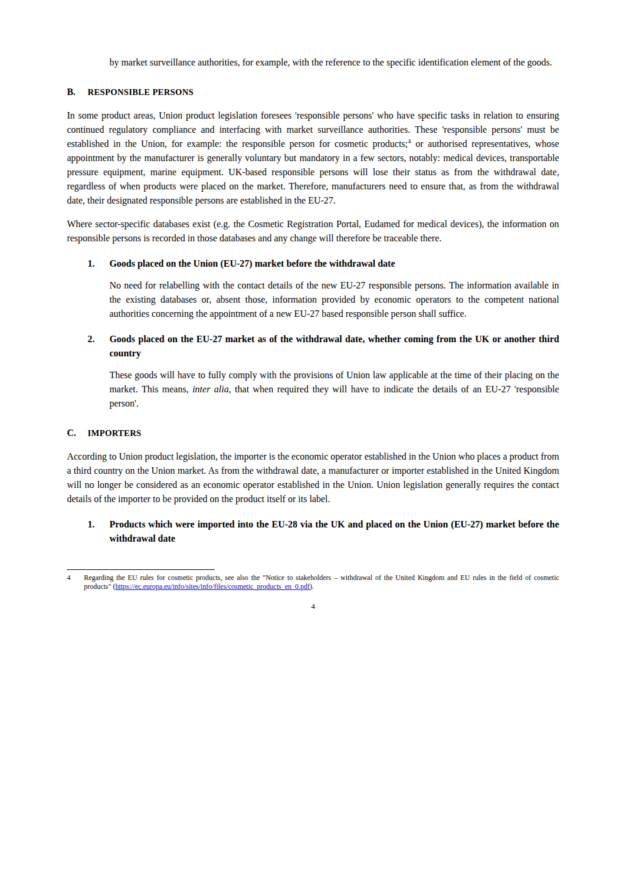by market surveillance authorities, for example, with the reference to the specific identification element of the goods.
B. Responsible Persons
In some product areas, Union product legislation foresees 'responsible persons' who have specific tasks in relation to ensuring continued regulatory compliance and interfacing with market surveillance authorities. These 'responsible persons' must be established in the Union, for example: the responsible person for cosmetic products;4 or authorised representatives, whose appointment by the manufacturer is generally voluntary but mandatory in a few sectors, notably: medical devices, transportable pressure equipment, marine equipment. UK-based responsible persons will lose their status as from the withdrawal date, regardless of when products were placed on the market. Therefore, manufacturers need to ensure that, as from the withdrawal date, their designated responsible persons are established in the EU-27.
Where sector-specific databases exist (e.g. the Cosmetic Registration Portal, Eudamed for medical devices), the information on responsible persons is recorded in those databases and any change will therefore be traceable there.
Goods placed on the Union (EU-27) market before the withdrawal date
No need for relabelling with the contact details of the new EU-27 responsible persons. The information available in the existing databases or, absent those, information provided by economic operators to the competent national authorities concerning the appointment of a new EU-27 based responsible person shall suffice.
Goods placed on the EU-27 market as of the withdrawal date, whether coming from the UK or another third country
These goods will have to fully comply with the provisions of Union law applicable at the time of their placing on the market. This means, inter alia, that when required they will have to indicate the details of an EU-27 'responsible person'.
C. Importers
According to Union product legislation, the importer is the economic operator established in the Union who places a product from a third country on the Union market. As from the withdrawal date, a manufacturer or importer established in the United Kingdom will no longer be considered as an economic operator established in the Union. Union legislation generally requires the contact details of the importer to be provided on the product itself or its label.
Products which were imported into the EU-28 via the UK and placed on the Union (EU-27) market before the withdrawal date
4
Regarding the EU rules for cosmetic products, see also the "Notice to stakeholders – withdrawal of the United Kingdom and EU rules in the field of cosmetic products" (https://ec.europa.eu/info/sites/info/files/cosmetic_products_en_0.pdf).
4